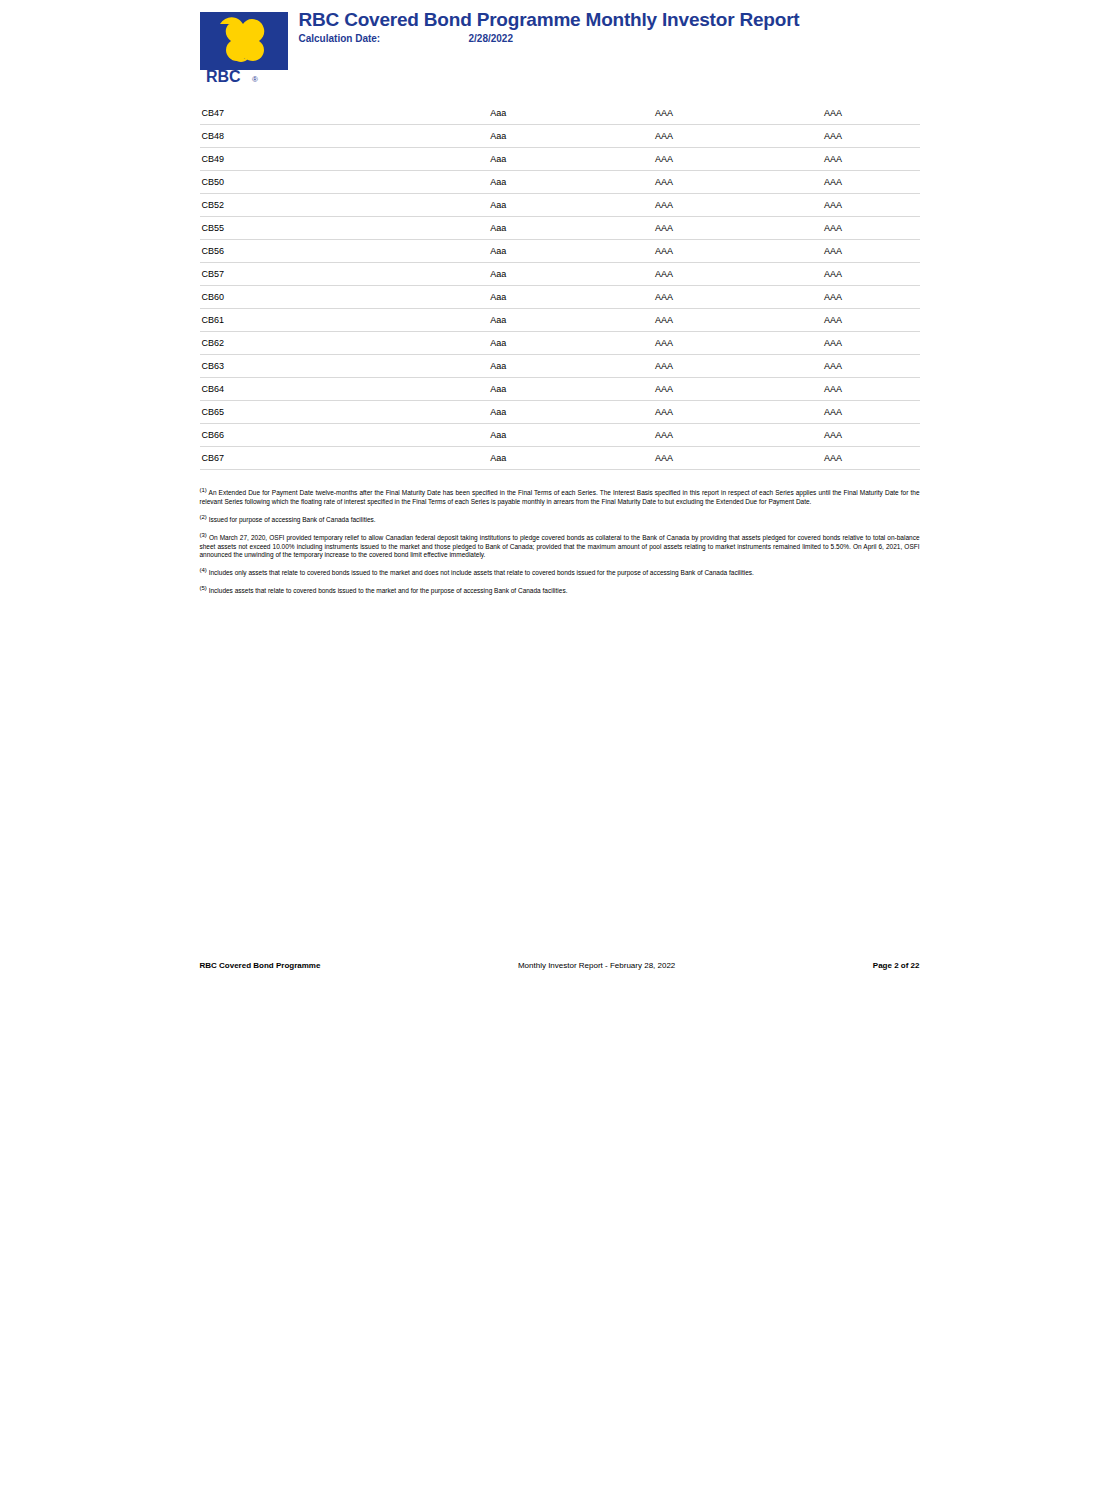RBC ®
RBC Covered Bond Programme Monthly Investor Report
Calculation Date: 2/28/2022
| CB47 | Aaa | AAA | AAA |
| CB48 | Aaa | AAA | AAA |
| CB49 | Aaa | AAA | AAA |
| CB50 | Aaa | AAA | AAA |
| CB52 | Aaa | AAA | AAA |
| CB55 | Aaa | AAA | AAA |
| CB56 | Aaa | AAA | AAA |
| CB57 | Aaa | AAA | AAA |
| CB60 | Aaa | AAA | AAA |
| CB61 | Aaa | AAA | AAA |
| CB62 | Aaa | AAA | AAA |
| CB63 | Aaa | AAA | AAA |
| CB64 | Aaa | AAA | AAA |
| CB65 | Aaa | AAA | AAA |
| CB66 | Aaa | AAA | AAA |
| CB67 | Aaa | AAA | AAA |
(1) An Extended Due for Payment Date twelve-months after the Final Maturity Date has been specified in the Final Terms of each Series. The Interest Basis specified in this report in respect of each Series applies until the Final Maturity Date for the relevant Series following which the floating rate of interest specified in the Final Terms of each Series is payable monthly in arrears from the Final Maturity Date to but excluding the Extended Due for Payment Date.
(2) Issued for purpose of accessing Bank of Canada facilities.
(3) On March 27, 2020, OSFI provided temporary relief to allow Canadian federal deposit taking institutions to pledge covered bonds as collateral to the Bank of Canada by providing that assets pledged for covered bonds relative to total on-balance sheet assets not exceed 10.00% including instruments issued to the market and those pledged to Bank of Canada; provided that the maximum amount of pool assets relating to market instruments remained limited to 5.50%. On April 6, 2021, OSFI announced the unwinding of the temporary increase to the covered bond limit effective immediately.
(4) Includes only assets that relate to covered bonds issued to the market and does not include assets that relate to covered bonds issued for the purpose of accessing Bank of Canada facilities.
(5) Includes assets that relate to covered bonds issued to the market and for the purpose of accessing Bank of Canada facilities.
RBC Covered Bond Programme
Monthly Investor Report - February 28, 2022
Page 2 of 22